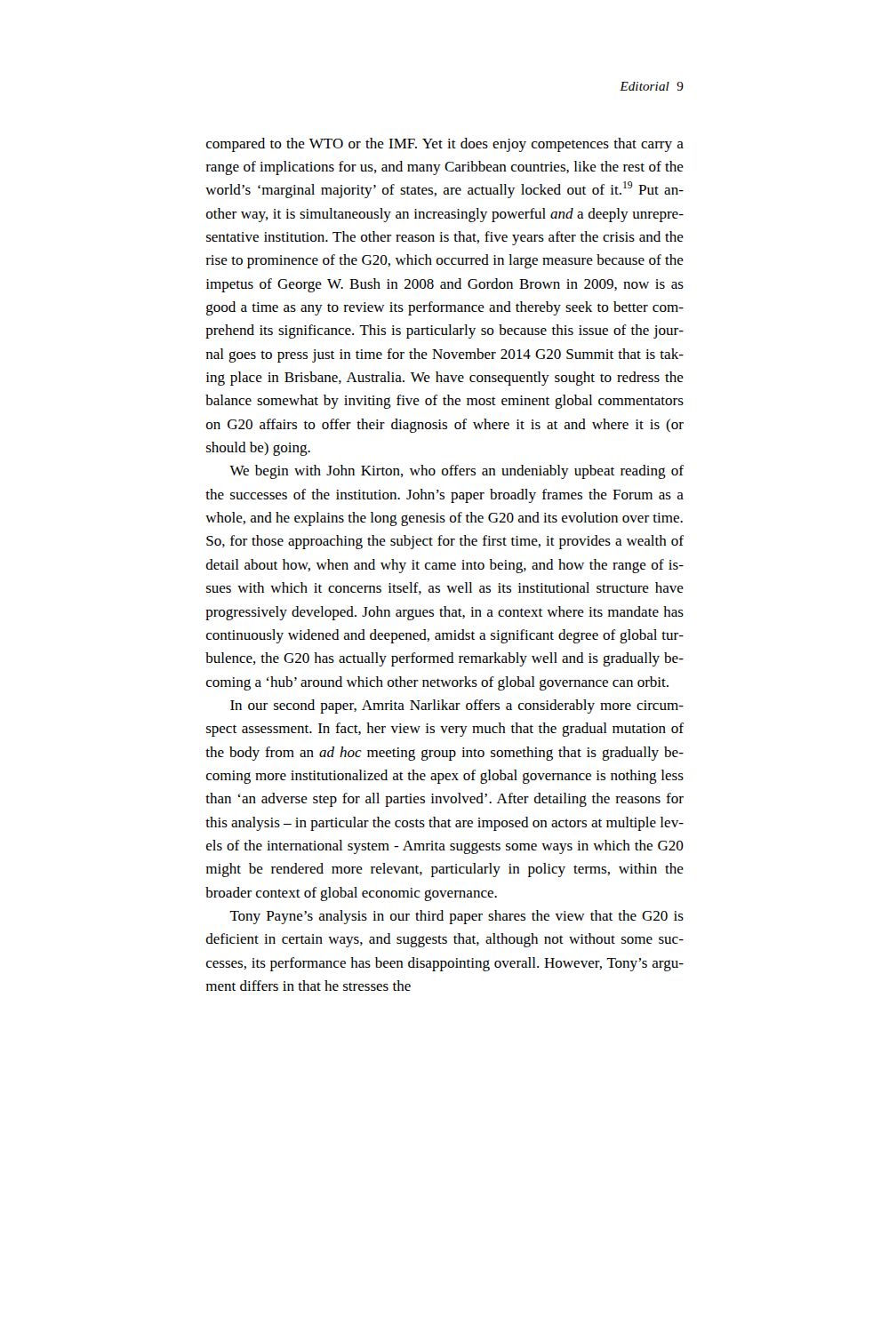Editorial 9
compared to the WTO or the IMF. Yet it does enjoy competences that carry a range of implications for us, and many Caribbean countries, like the rest of the world’s ‘marginal majority’ of states, are actually locked out of it.19 Put another way, it is simultaneously an increasingly powerful and a deeply unrepresentative institution. The other reason is that, five years after the crisis and the rise to prominence of the G20, which occurred in large measure because of the impetus of George W. Bush in 2008 and Gordon Brown in 2009, now is as good a time as any to review its performance and thereby seek to better comprehend its significance. This is particularly so because this issue of the journal goes to press just in time for the November 2014 G20 Summit that is taking place in Brisbane, Australia. We have consequently sought to redress the balance somewhat by inviting five of the most eminent global commentators on G20 affairs to offer their diagnosis of where it is at and where it is (or should be) going.
We begin with John Kirton, who offers an undeniably upbeat reading of the successes of the institution. John’s paper broadly frames the Forum as a whole, and he explains the long genesis of the G20 and its evolution over time. So, for those approaching the subject for the first time, it provides a wealth of detail about how, when and why it came into being, and how the range of issues with which it concerns itself, as well as its institutional structure have progressively developed. John argues that, in a context where its mandate has continuously widened and deepened, amidst a significant degree of global turbulence, the G20 has actually performed remarkably well and is gradually becoming a ‘hub’ around which other networks of global governance can orbit.
In our second paper, Amrita Narlikar offers a considerably more circumspect assessment. In fact, her view is very much that the gradual mutation of the body from an ad hoc meeting group into something that is gradually becoming more institutionalized at the apex of global governance is nothing less than ‘an adverse step for all parties involved’. After detailing the reasons for this analysis – in particular the costs that are imposed on actors at multiple levels of the international system - Amrita suggests some ways in which the G20 might be rendered more relevant, particularly in policy terms, within the broader context of global economic governance.
Tony Payne’s analysis in our third paper shares the view that the G20 is deficient in certain ways, and suggests that, although not without some successes, its performance has been disappointing overall. However, Tony’s argument differs in that he stresses the